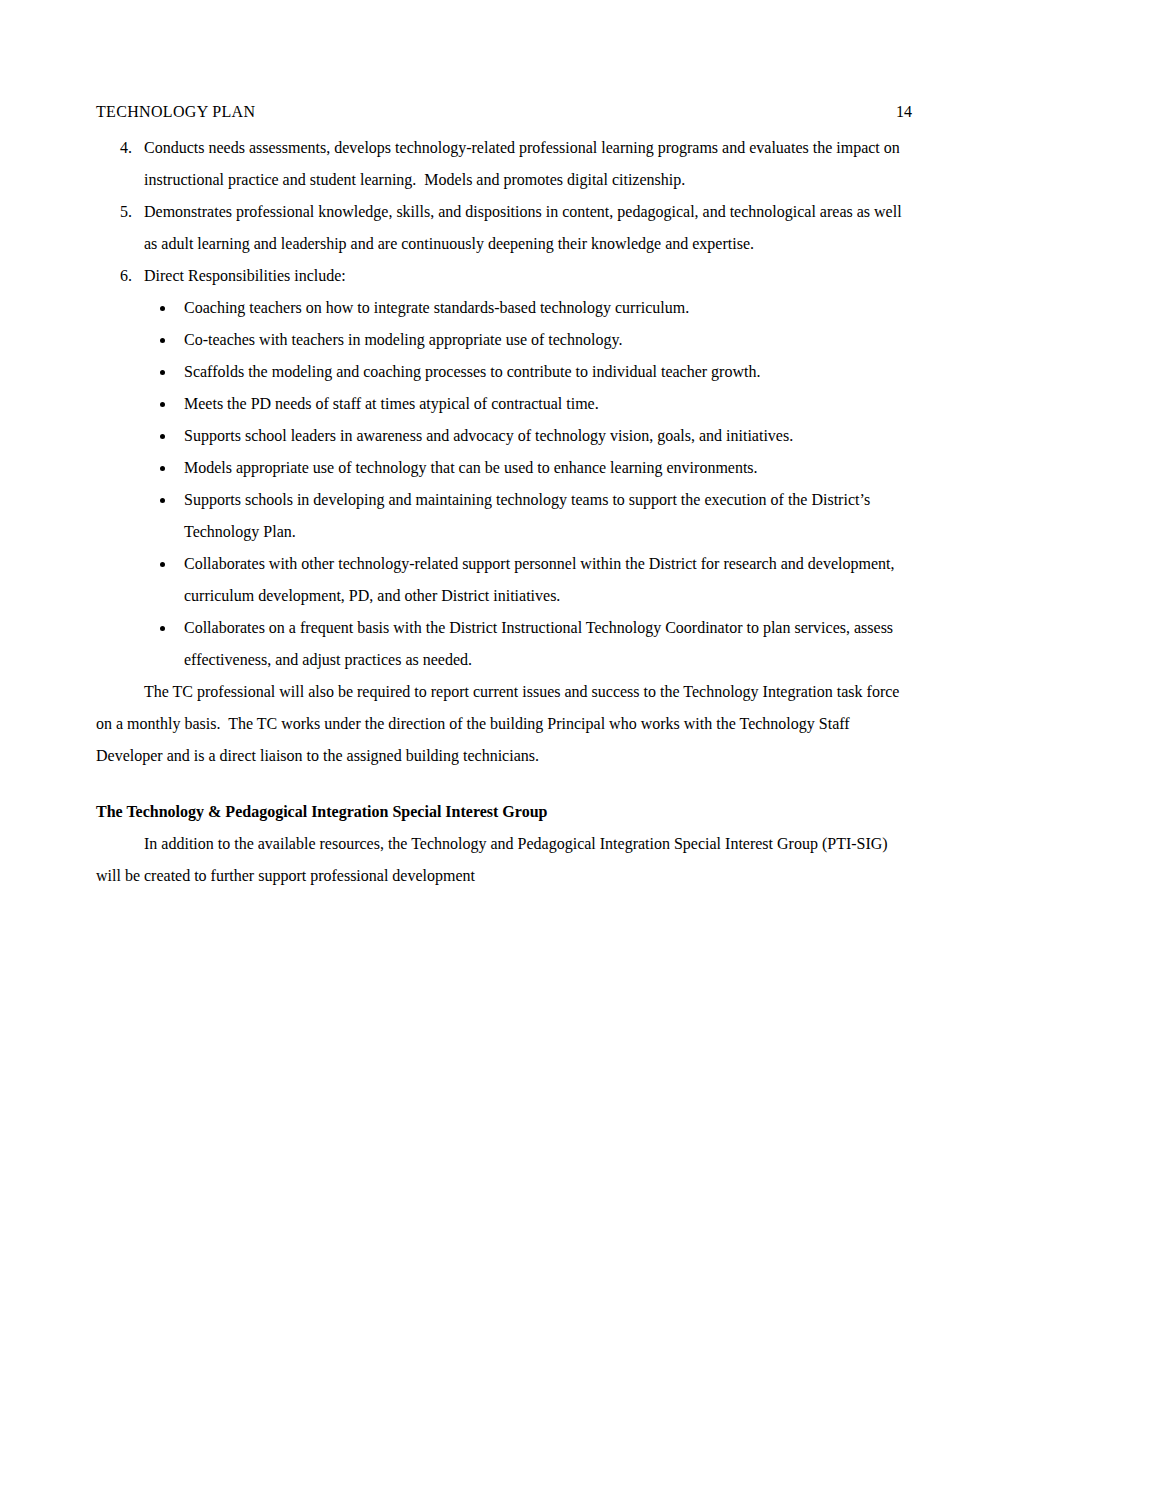Technology Plan 14
Conducts needs assessments, develops technology-related professional learning programs and evaluates the impact on instructional practice and student learning. Models and promotes digital citizenship.
Demonstrates professional knowledge, skills, and dispositions in content, pedagogical, and technological areas as well as adult learning and leadership and are continuously deepening their knowledge and expertise.
Direct Responsibilities include:
Coaching teachers on how to integrate standards-based technology curriculum.
Co-teaches with teachers in modeling appropriate use of technology.
Scaffolds the modeling and coaching processes to contribute to individual teacher growth.
Meets the PD needs of staff at times atypical of contractual time.
Supports school leaders in awareness and advocacy of technology vision, goals, and initiatives.
Models appropriate use of technology that can be used to enhance learning environments.
Supports schools in developing and maintaining technology teams to support the execution of the District’s Technology Plan.
Collaborates with other technology-related support personnel within the District for research and development, curriculum development, PD, and other District initiatives.
Collaborates on a frequent basis with the District Instructional Technology Coordinator to plan services, assess effectiveness, and adjust practices as needed.
The TC professional will also be required to report current issues and success to the Technology Integration task force on a monthly basis. The TC works under the direction of the building Principal who works with the Technology Staff Developer and is a direct liaison to the assigned building technicians.
The Technology & Pedagogical Integration Special Interest Group
In addition to the available resources, the Technology and Pedagogical Integration Special Interest Group (PTI-SIG) will be created to further support professional development